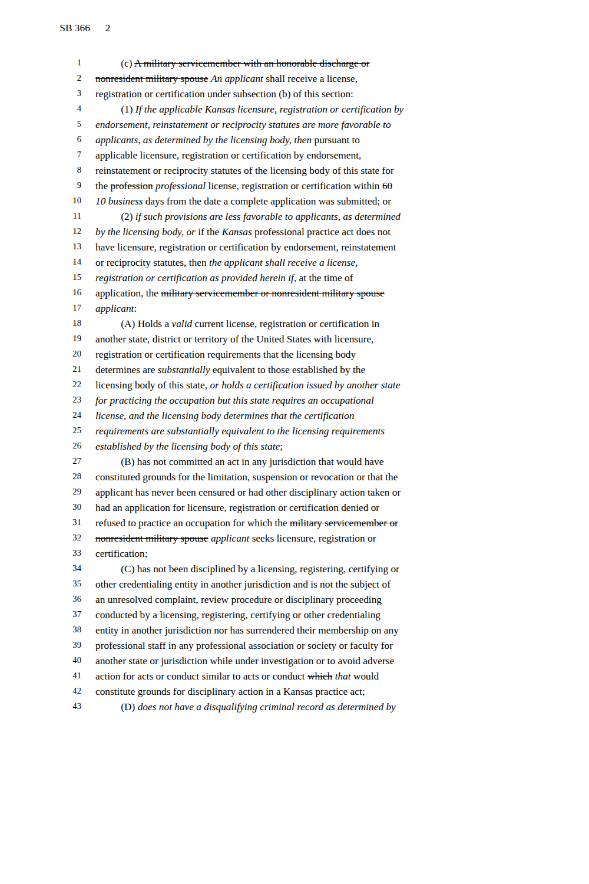SB 366 2
(c) A military servicemember with an honorable discharge or
nonresident military spouse An applicant shall receive a license,
registration or certification under subsection (b) of this section:
(1) If the applicable Kansas licensure, registration or certification by
endorsement, reinstatement or reciprocity statutes are more favorable to
applicants, as determined by the licensing body, then pursuant to
applicable licensure, registration or certification by endorsement,
reinstatement or reciprocity statutes of the licensing body of this state for
the profession professional license, registration or certification within 60
10 business days from the date a complete application was submitted; or
(2) if such provisions are less favorable to applicants, as determined
by the licensing body, or if the Kansas professional practice act does not
have licensure, registration or certification by endorsement, reinstatement
or reciprocity statutes, then the applicant shall receive a license,
registration or certification as provided herein if, at the time of
application, the military servicemember or nonresident military spouse
applicant:
(A) Holds a valid current license, registration or certification in
another state, district or territory of the United States with licensure,
registration or certification requirements that the licensing body
determines are substantially equivalent to those established by the
licensing body of this state, or holds a certification issued by another state
for practicing the occupation but this state requires an occupational
license, and the licensing body determines that the certification
requirements are substantially equivalent to the licensing requirements
established by the licensing body of this state;
(B) has not committed an act in any jurisdiction that would have
constituted grounds for the limitation, suspension or revocation or that the
applicant has never been censured or had other disciplinary action taken or
had an application for licensure, registration or certification denied or
refused to practice an occupation for which the military servicemember or
nonresident military spouse applicant seeks licensure, registration or
certification;
(C) has not been disciplined by a licensing, registering, certifying or
other credentialing entity in another jurisdiction and is not the subject of
an unresolved complaint, review procedure or disciplinary proceeding
conducted by a licensing, registering, certifying or other credentialing
entity in another jurisdiction nor has surrendered their membership on any
professional staff in any professional association or society or faculty for
another state or jurisdiction while under investigation or to avoid adverse
action for acts or conduct similar to acts or conduct which that would
constitute grounds for disciplinary action in a Kansas practice act;
(D) does not have a disqualifying criminal record as determined by